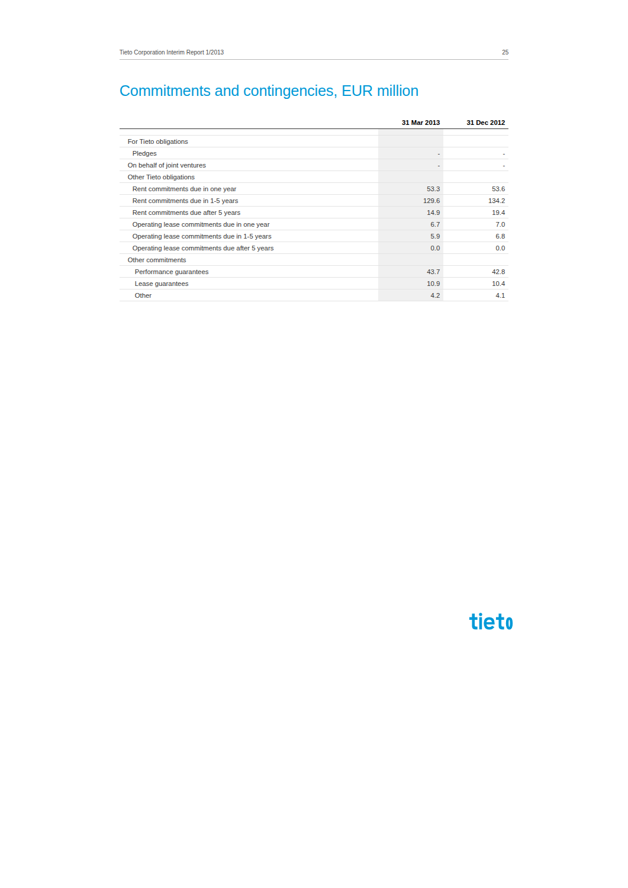Tieto Corporation Interim Report 1/2013 25
Commitments and contingencies, EUR million
| | 31 Mar 2013 | 31 Dec 2012 |
| --- | --- | --- |
| For Tieto obligations | | |
| Pledges | - | - |
| On behalf of joint ventures | - | - |
| Other Tieto obligations | | |
| Rent commitments due in one year | 53.3 | 53.6 |
| Rent commitments due in 1-5 years | 129.6 | 134.2 |
| Rent commitments due after 5 years | 14.9 | 19.4 |
| Operating lease commitments due in one year | 6.7 | 7.0 |
| Operating lease commitments due in 1-5 years | 5.9 | 6.8 |
| Operating lease commitments due after 5 years | 0.0 | 0.0 |
| Other commitments | | |
| Performance guarantees | 43.7 | 42.8 |
| Lease guarantees | 10.9 | 10.4 |
| Other | 4.2 | 4.1 |